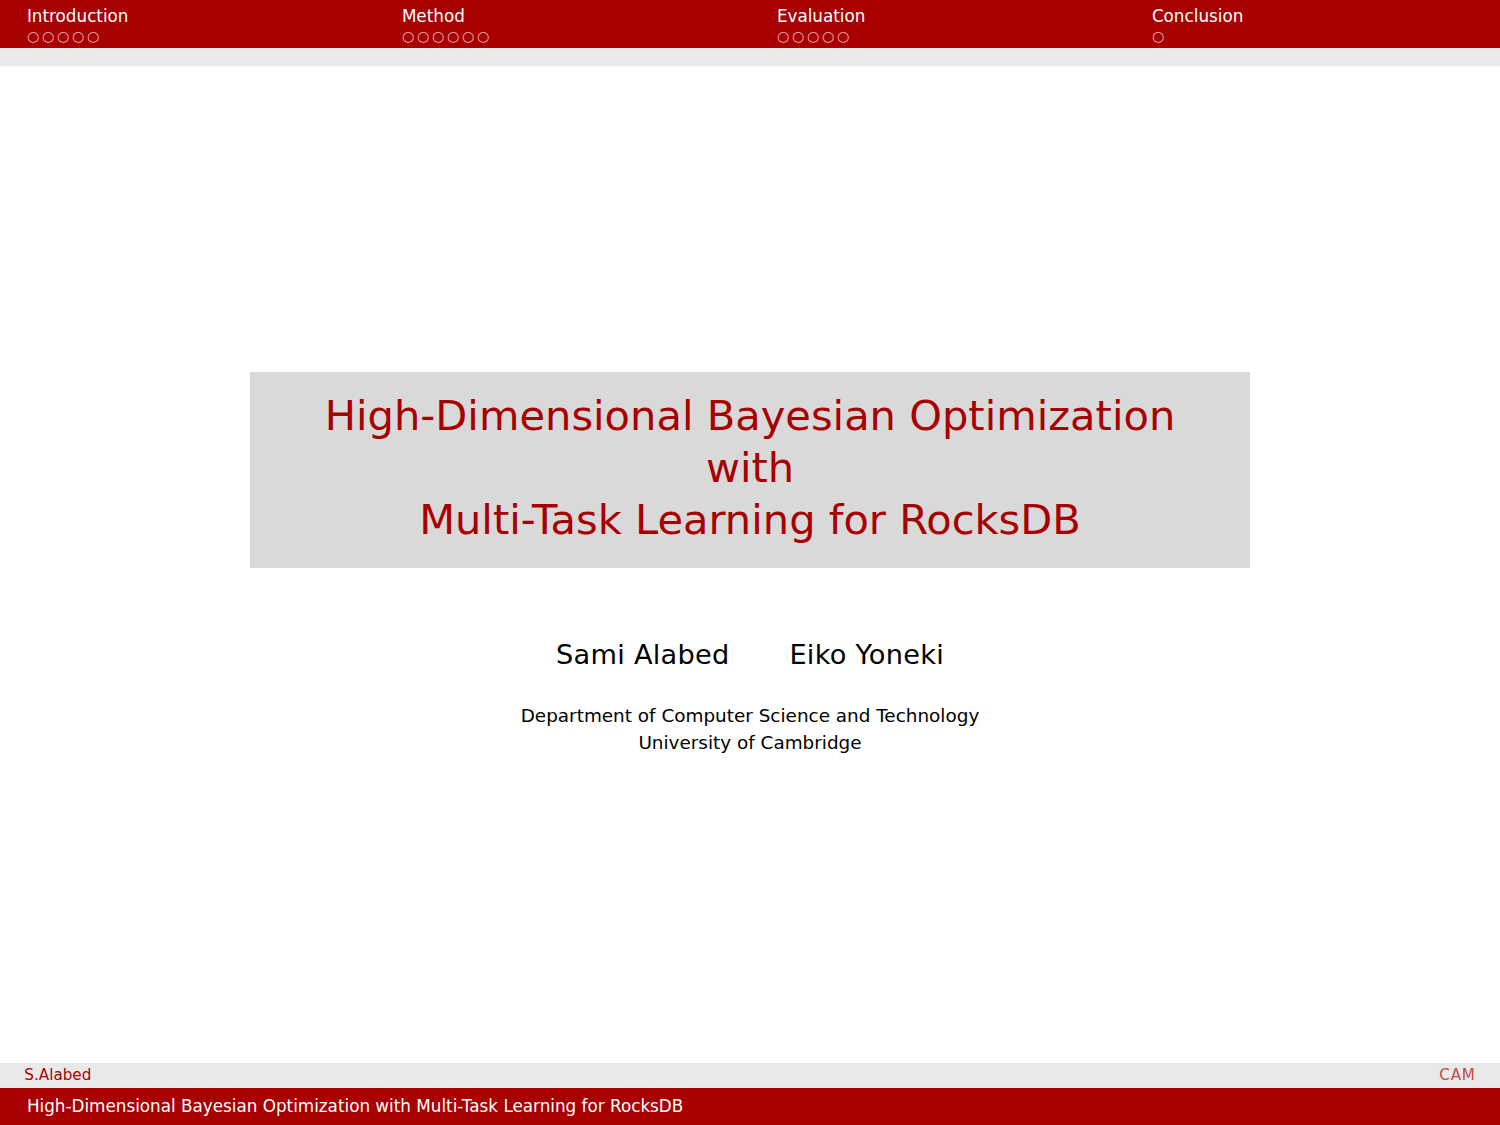Introduction○○○○○
Method○○○○○○
Evaluation○○○○○
Conclusion○
High-Dimensional Bayesian Optimization with
Multi-Task Learning for RocksDB
Sami Alabed Eiko Yoneki
Department of Computer Science and Technology
University of Cambridge
S.Alabed CAM
High-Dimensional Bayesian Optimization with Multi-Task Learning for RocksDB